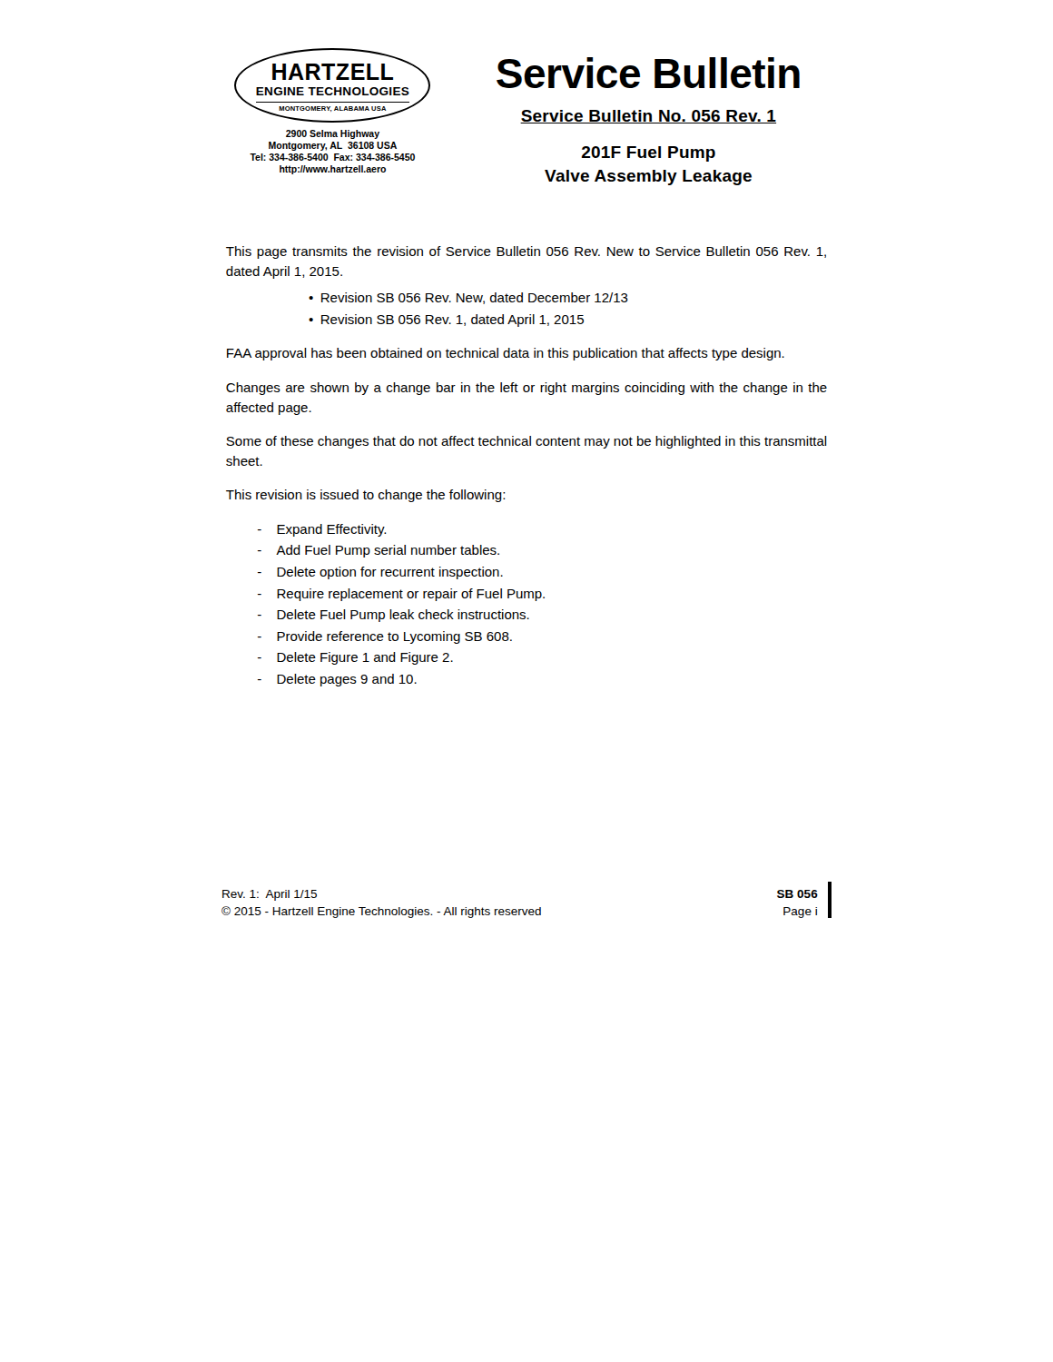HARTZELL
ENGINE TECHNOLOGIES
MONTGOMERY, ALABAMA USA
2900 Selma Highway
Montgomery, AL 36108 USA
Tel: 334-386-5400 Fax: 334-386-5450
http://www.hartzell.aero
Service Bulletin
Service Bulletin No. 056 Rev. 1
201F Fuel Pump
Valve Assembly Leakage
This page transmits the revision of Service Bulletin 056 Rev. New to Service Bulletin 056 Rev. 1, dated April 1, 2015.
Revision SB 056 Rev. New, dated December 12/13
Revision SB 056 Rev. 1, dated April 1, 2015
FAA approval has been obtained on technical data in this publication that affects type design.
Changes are shown by a change bar in the left or right margins coinciding with the change in the affected page.
Some of these changes that do not affect technical content may not be highlighted in this transmittal sheet.
This revision is issued to change the following:
Expand Effectivity.
Add Fuel Pump serial number tables.
Delete option for recurrent inspection.
Require replacement or repair of Fuel Pump.
Delete Fuel Pump leak check instructions.
Provide reference to Lycoming SB 608.
Delete Figure 1 and Figure 2.
Delete pages 9 and 10.
Rev. 1: April 1/15
© 2015 - Hartzell Engine Technologies. - All rights reserved
SB 056
Page i